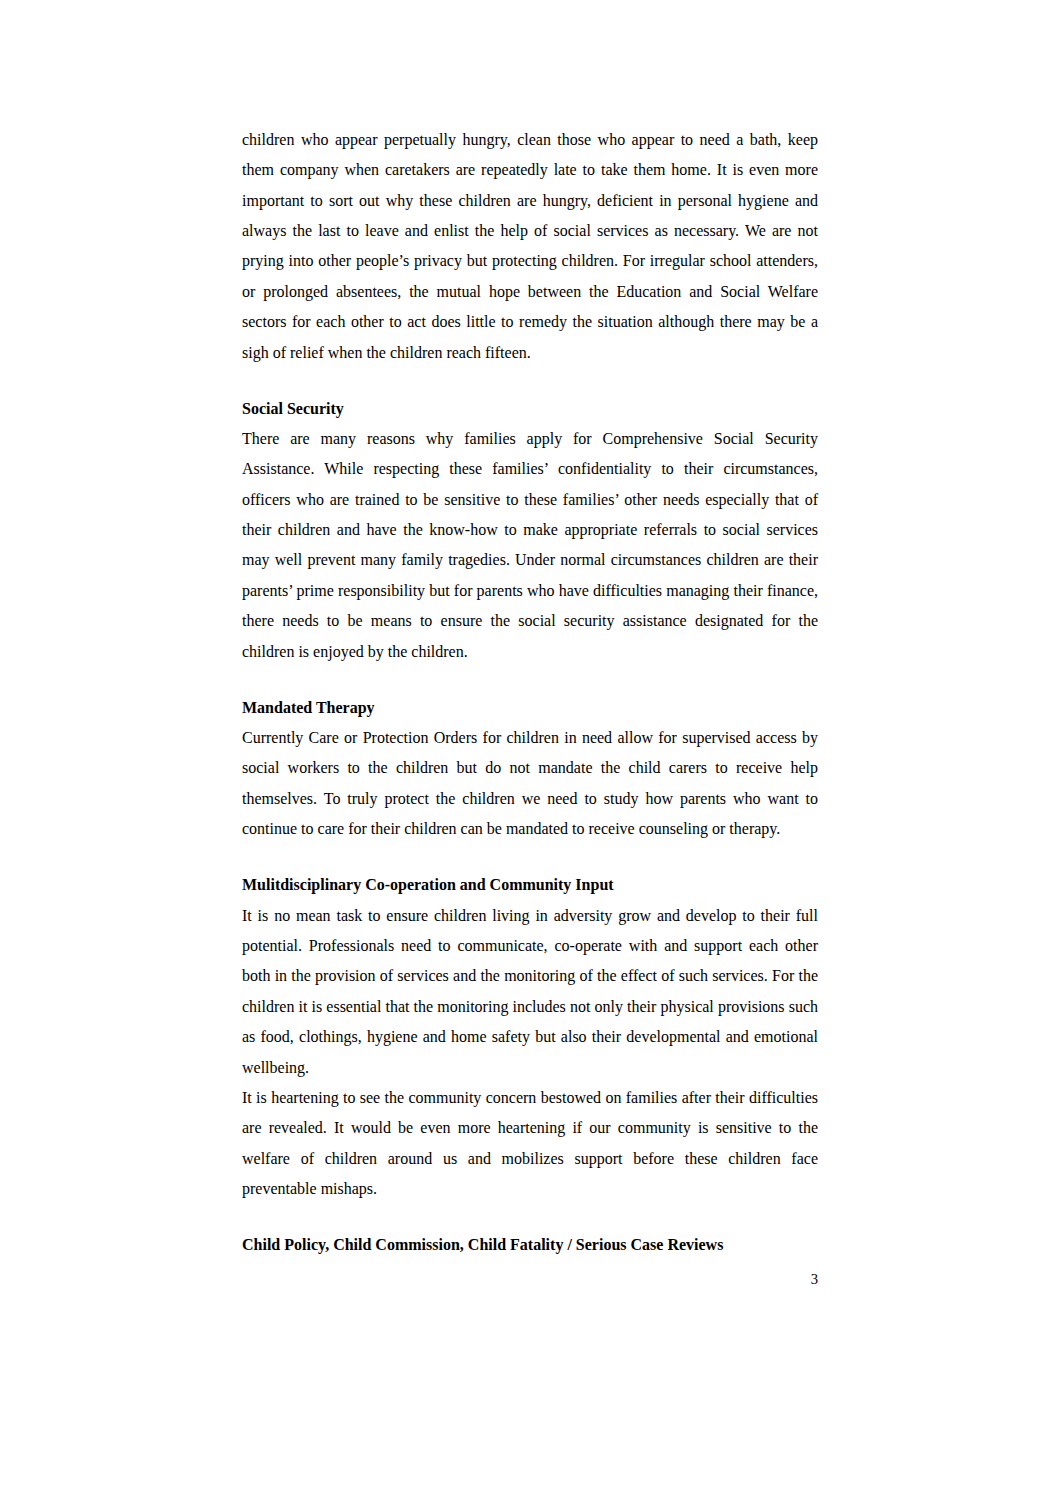children who appear perpetually hungry, clean those who appear to need a bath, keep them company when caretakers are repeatedly late to take them home. It is even more important to sort out why these children are hungry, deficient in personal hygiene and always the last to leave and enlist the help of social services as necessary. We are not prying into other people’s privacy but protecting children. For irregular school attenders, or prolonged absentees, the mutual hope between the Education and Social Welfare sectors for each other to act does little to remedy the situation although there may be a sigh of relief when the children reach fifteen.
Social Security
There are many reasons why families apply for Comprehensive Social Security Assistance. While respecting these families’ confidentiality to their circumstances, officers who are trained to be sensitive to these families’ other needs especially that of their children and have the know-how to make appropriate referrals to social services may well prevent many family tragedies. Under normal circumstances children are their parents’ prime responsibility but for parents who have difficulties managing their finance, there needs to be means to ensure the social security assistance designated for the children is enjoyed by the children.
Mandated Therapy
Currently Care or Protection Orders for children in need allow for supervised access by social workers to the children but do not mandate the child carers to receive help themselves. To truly protect the children we need to study how parents who want to continue to care for their children can be mandated to receive counseling or therapy.
Mulitdisciplinary Co-operation and Community Input
It is no mean task to ensure children living in adversity grow and develop to their full potential. Professionals need to communicate, co-operate with and support each other both in the provision of services and the monitoring of the effect of such services. For the children it is essential that the monitoring includes not only their physical provisions such as food, clothings, hygiene and home safety but also their developmental and emotional wellbeing.
It is heartening to see the community concern bestowed on families after their difficulties are revealed. It would be even more heartening if our community is sensitive to the welfare of children around us and mobilizes support before these children face preventable mishaps.
Child Policy, Child Commission, Child Fatality / Serious Case Reviews
3